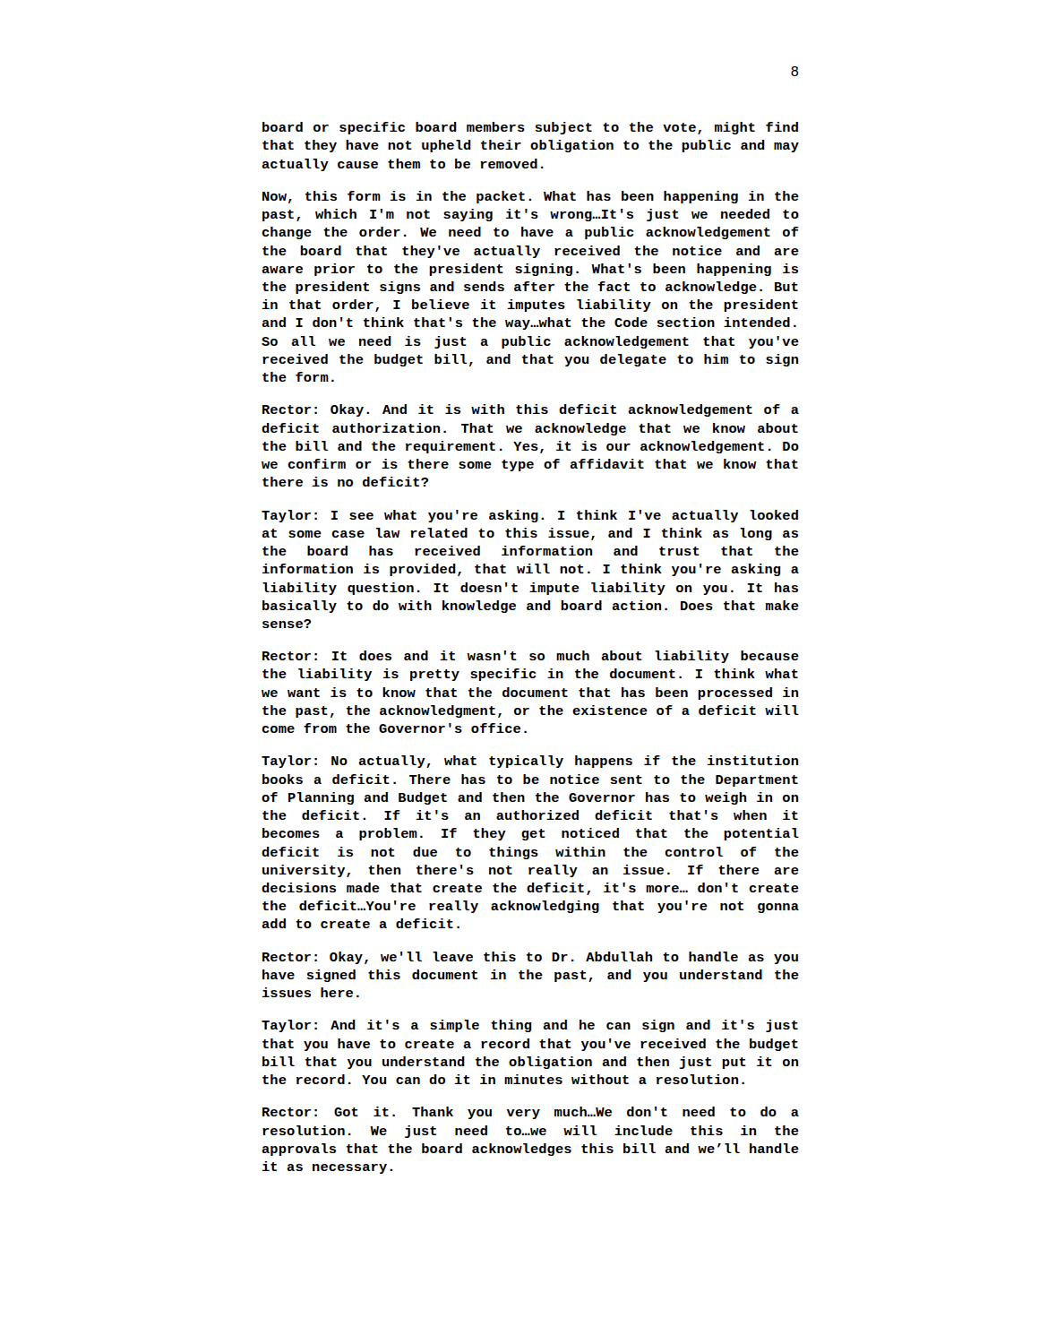8
board or specific board members subject to the vote, might find that they have not upheld their obligation to the public and may actually cause them to be removed.
Now, this form is in the packet. What has been happening in the past, which I'm not saying it's wrong…It's just we needed to change the order. We need to have a public acknowledgement of the board that they've actually received the notice and are aware prior to the president signing. What's been happening is the president signs and sends after the fact to acknowledge. But in that order, I believe it imputes liability on the president and I don't think that's the way…what the Code section intended. So all we need is just a public acknowledgement that you've received the budget bill, and that you delegate to him to sign the form.
Rector: Okay. And it is with this deficit acknowledgement of a deficit authorization. That we acknowledge that we know about the bill and the requirement. Yes, it is our acknowledgement. Do we confirm or is there some type of affidavit that we know that there is no deficit?
Taylor: I see what you're asking. I think I've actually looked at some case law related to this issue, and I think as long as the board has received information and trust that the information is provided, that will not. I think you're asking a liability question. It doesn't impute liability on you. It has basically to do with knowledge and board action. Does that make sense?
Rector: It does and it wasn't so much about liability because the liability is pretty specific in the document. I think what we want is to know that the document that has been processed in the past, the acknowledgment, or the existence of a deficit will come from the Governor's office.
Taylor: No actually, what typically happens if the institution books a deficit. There has to be notice sent to the Department of Planning and Budget and then the Governor has to weigh in on the deficit. If it's an authorized deficit that's when it becomes a problem. If they get noticed that the potential deficit is not due to things within the control of the university, then there's not really an issue. If there are decisions made that create the deficit, it's more… don't create the deficit…You're really acknowledging that you're not gonna add to create a deficit.
Rector: Okay, we'll leave this to Dr. Abdullah to handle as you have signed this document in the past, and you understand the issues here.
Taylor: And it's a simple thing and he can sign and it's just that you have to create a record that you've received the budget bill that you understand the obligation and then just put it on the record. You can do it in minutes without a resolution.
Rector: Got it. Thank you very much…We don't need to do a resolution. We just need to…we will include this in the approvals that the board acknowledges this bill and we’ll handle it as necessary.